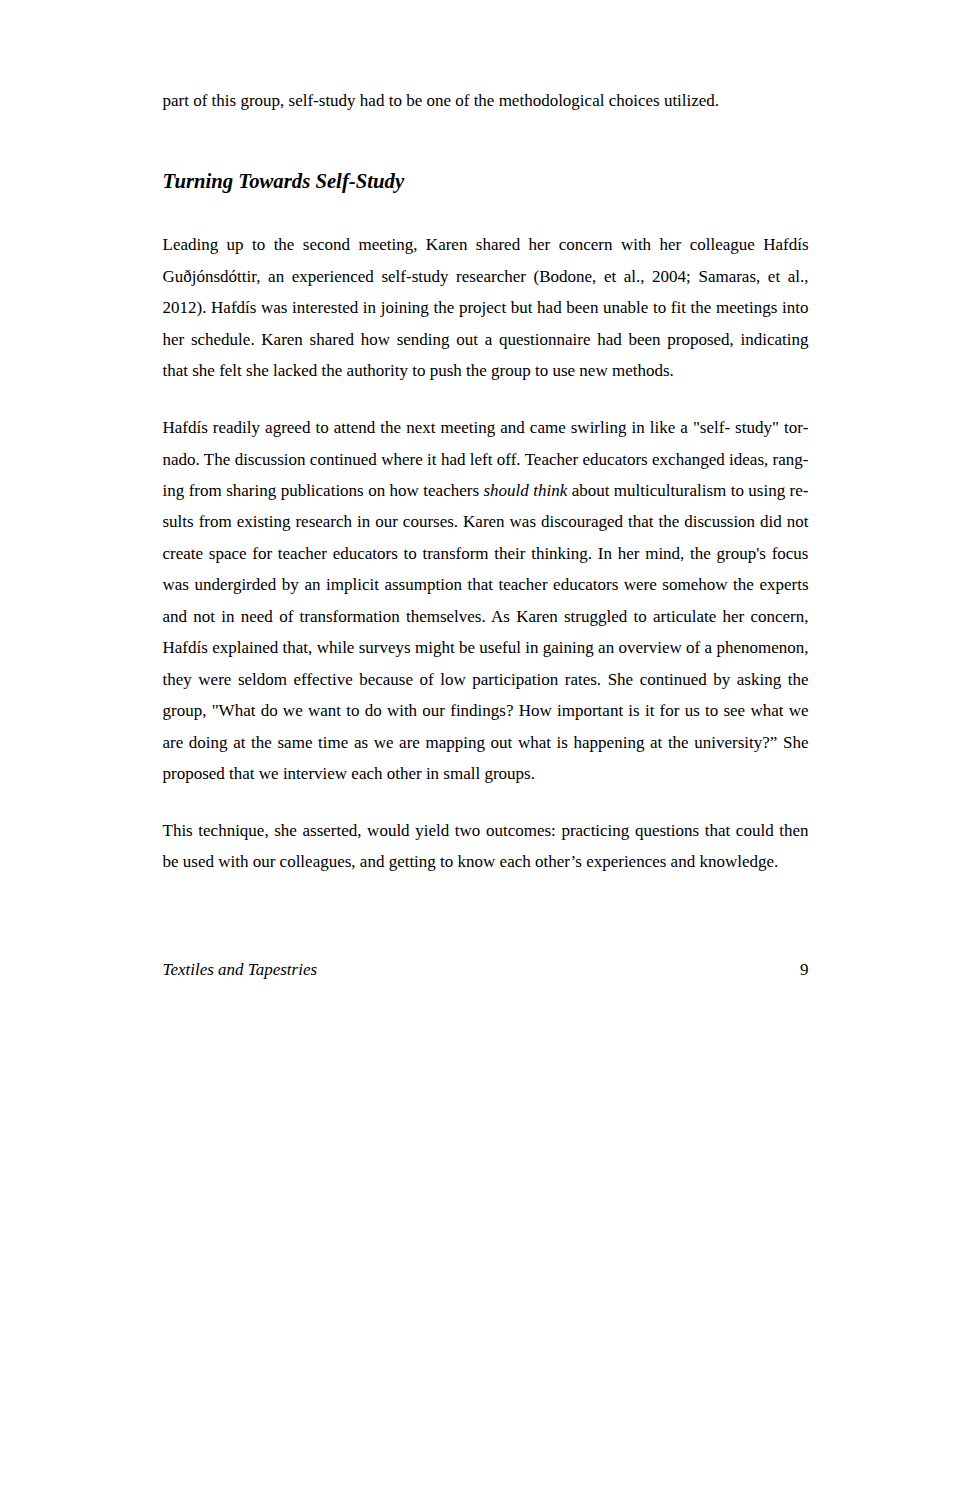part of this group, self-study had to be one of the methodological choices utilized.
Turning Towards Self-Study
Leading up to the second meeting, Karen shared her concern with her colleague Hafdís Guðjónsdóttir, an experienced self-study researcher (Bodone, et al., 2004; Samaras, et al., 2012). Hafdís was interested in joining the project but had been unable to fit the meetings into her schedule. Karen shared how sending out a questionnaire had been proposed, indicating that she felt she lacked the authority to push the group to use new methods.
Hafdís readily agreed to attend the next meeting and came swirling in like a "self- study" tornado. The discussion continued where it had left off. Teacher educators exchanged ideas, ranging from sharing publications on how teachers should think about multiculturalism to using results from existing research in our courses. Karen was discouraged that the discussion did not create space for teacher educators to transform their thinking. In her mind, the group's focus was undergirded by an implicit assumption that teacher educators were somehow the experts and not in need of transformation themselves. As Karen struggled to articulate her concern, Hafdís explained that, while surveys might be useful in gaining an overview of a phenomenon, they were seldom effective because of low participation rates. She continued by asking the group, "What do we want to do with our findings? How important is it for us to see what we are doing at the same time as we are mapping out what is happening at the university?” She proposed that we interview each other in small groups.
This technique, she asserted, would yield two outcomes: practicing questions that could then be used with our colleagues, and getting to know each other’s experiences and knowledge.
Textiles and Tapestries 9